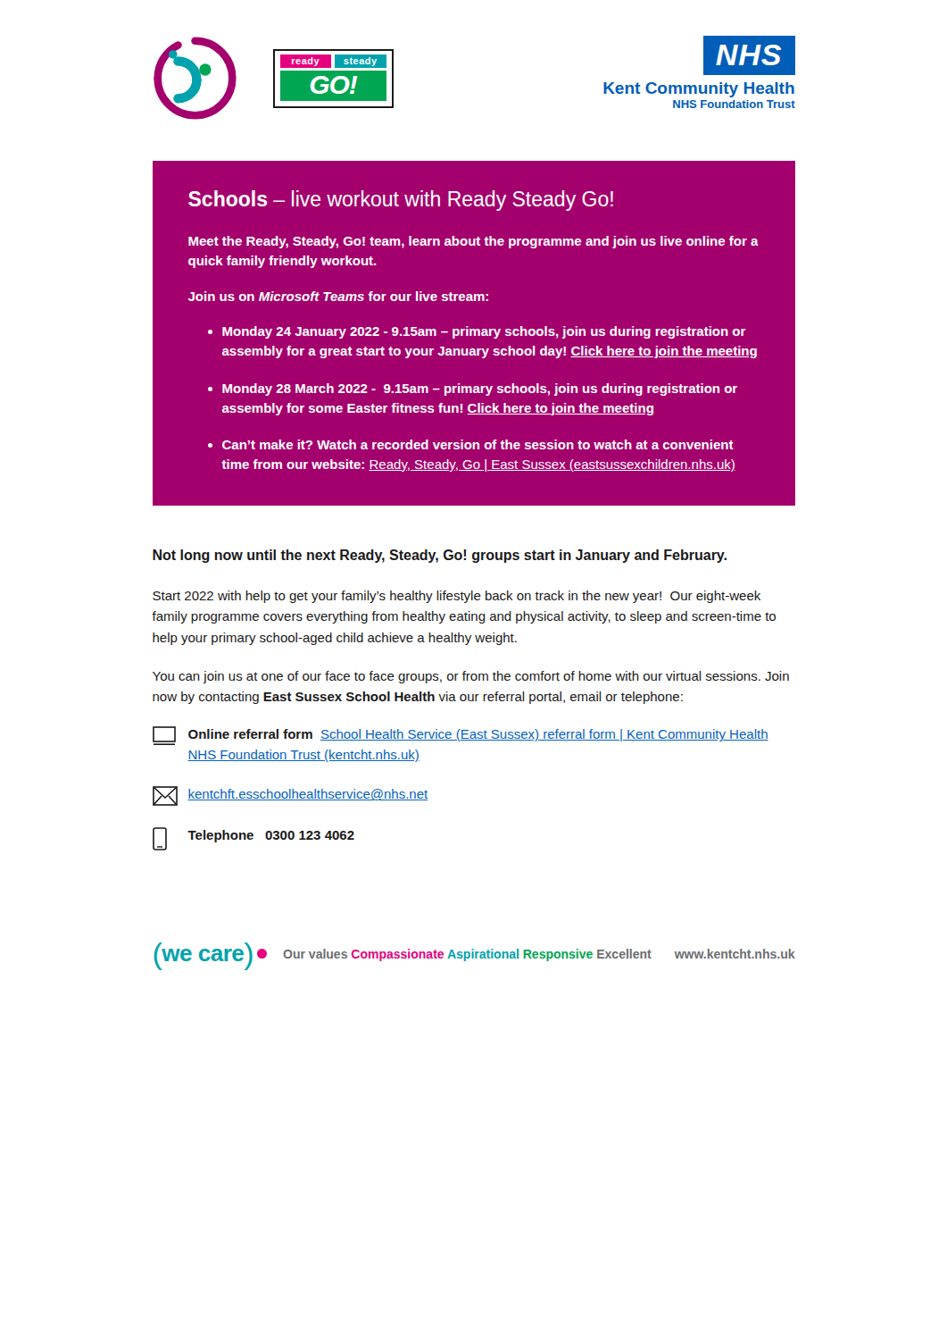ready
steady
GO!
NHS
Kent Community Health
NHS Foundation Trust
Schools – live workout with Ready Steady Go!
Meet the Ready, Steady, Go! team, learn about the programme and join us live online for a quick family friendly workout.
Join us on Microsoft Teams for our live stream:
Monday 24 January 2022 - 9.15am – primary schools, join us during registration or assembly for a great start to your January school day! Click here to join the meeting
Monday 28 March 2022 - 9.15am – primary schools, join us during registration or assembly for some Easter fitness fun! Click here to join the meeting
Can’t make it? Watch a recorded version of the session to watch at a convenient time from our website: Ready, Steady, Go | East Sussex (eastsussexchildren.nhs.uk)
Not long now until the next Ready, Steady, Go! groups start in January and February.
Start 2022 with help to get your family’s healthy lifestyle back on track in the new year! Our eight-week family programme covers everything from healthy eating and physical activity, to sleep and screen-time to help your primary school-aged child achieve a healthy weight.
You can join us at one of our face to face groups, or from the comfort of home with our virtual sessions. Join now by contacting East Sussex School Health via our referral portal, email or telephone:
Online referral form School Health Service (East Sussex) referral form | Kent Community Health NHS Foundation Trust (kentcht.nhs.uk)
kentchft.esschoolhealthservice@nhs.net
Telephone 0300 123 4062
(we care)
Our values Compassionate Aspirational Responsive Excellent
www.kentcht.nhs.uk